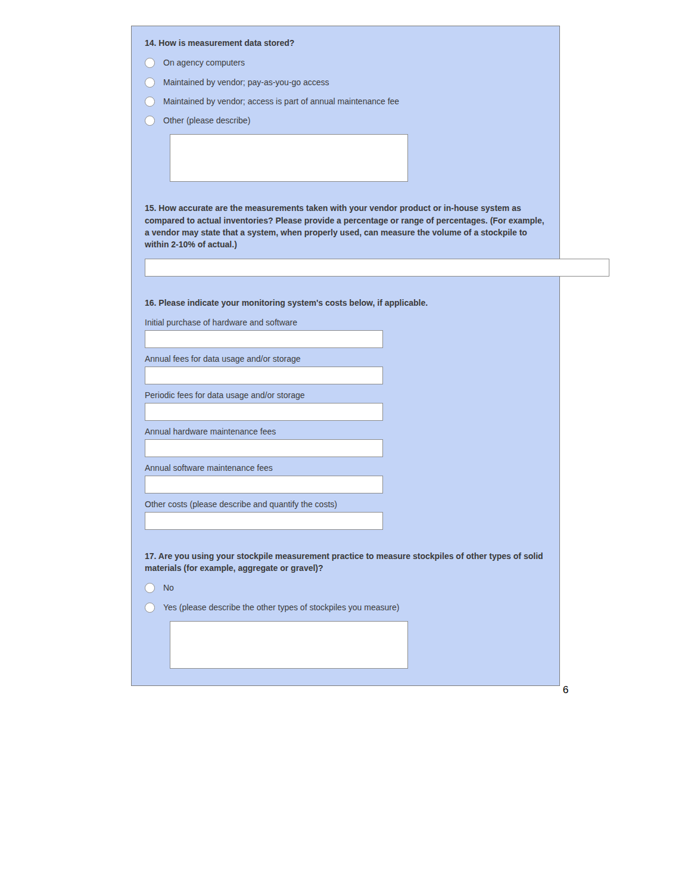14. How is measurement data stored?
On agency computers
Maintained by vendor; pay-as-you-go access
Maintained by vendor; access is part of annual maintenance fee
Other (please describe)
15. How accurate are the measurements taken with your vendor product or in-house system as compared to actual inventories? Please provide a percentage or range of percentages. (For example, a vendor may state that a system, when properly used, can measure the volume of a stockpile to within 2-10% of actual.)
16. Please indicate your monitoring system's costs below, if applicable.
Initial purchase of hardware and software
Annual fees for data usage and/or storage
Periodic fees for data usage and/or storage
Annual hardware maintenance fees
Annual software maintenance fees
Other costs (please describe and quantify the costs)
17. Are you using your stockpile measurement practice to measure stockpiles of other types of solid materials (for example, aggregate or gravel)?
No
Yes (please describe the other types of stockpiles you measure)
6